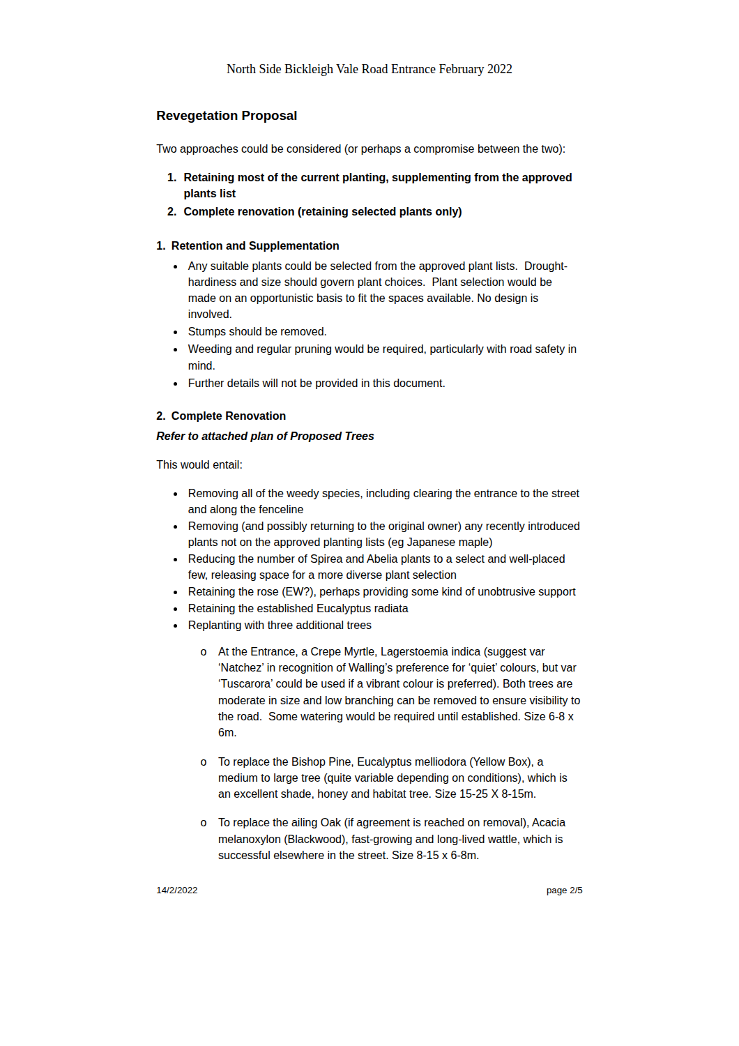North Side Bickleigh Vale Road Entrance February 2022
Revegetation Proposal
Two approaches could be considered (or perhaps a compromise between the two):
Retaining most of the current planting, supplementing from the approved plants list
Complete renovation (retaining selected plants only)
1. Retention and Supplementation
Any suitable plants could be selected from the approved plant lists. Drought-hardiness and size should govern plant choices. Plant selection would be made on an opportunistic basis to fit the spaces available. No design is involved.
Stumps should be removed.
Weeding and regular pruning would be required, particularly with road safety in mind.
Further details will not be provided in this document.
2. Complete Renovation
Refer to attached plan of Proposed Trees
This would entail:
Removing all of the weedy species, including clearing the entrance to the street and along the fenceline
Removing (and possibly returning to the original owner) any recently introduced plants not on the approved planting lists (eg Japanese maple)
Reducing the number of Spirea and Abelia plants to a select and well-placed few, releasing space for a more diverse plant selection
Retaining the rose (EW?), perhaps providing some kind of unobtrusive support
Retaining the established Eucalyptus radiata
Replanting with three additional trees
At the Entrance, a Crepe Myrtle, Lagerstoemia indica (suggest var ‘Natchez’ in recognition of Walling’s preference for ‘quiet’ colours, but var ‘Tuscarora’ could be used if a vibrant colour is preferred). Both trees are moderate in size and low branching can be removed to ensure visibility to the road. Some watering would be required until established. Size 6-8 x 6m.
To replace the Bishop Pine, Eucalyptus melliodora (Yellow Box), a medium to large tree (quite variable depending on conditions), which is an excellent shade, honey and habitat tree. Size 15-25 X 8-15m.
To replace the ailing Oak (if agreement is reached on removal), Acacia melanoxylon (Blackwood), fast-growing and long-lived wattle, which is successful elsewhere in the street. Size 8-15 x 6-8m.
14/2/2022 page 2/5